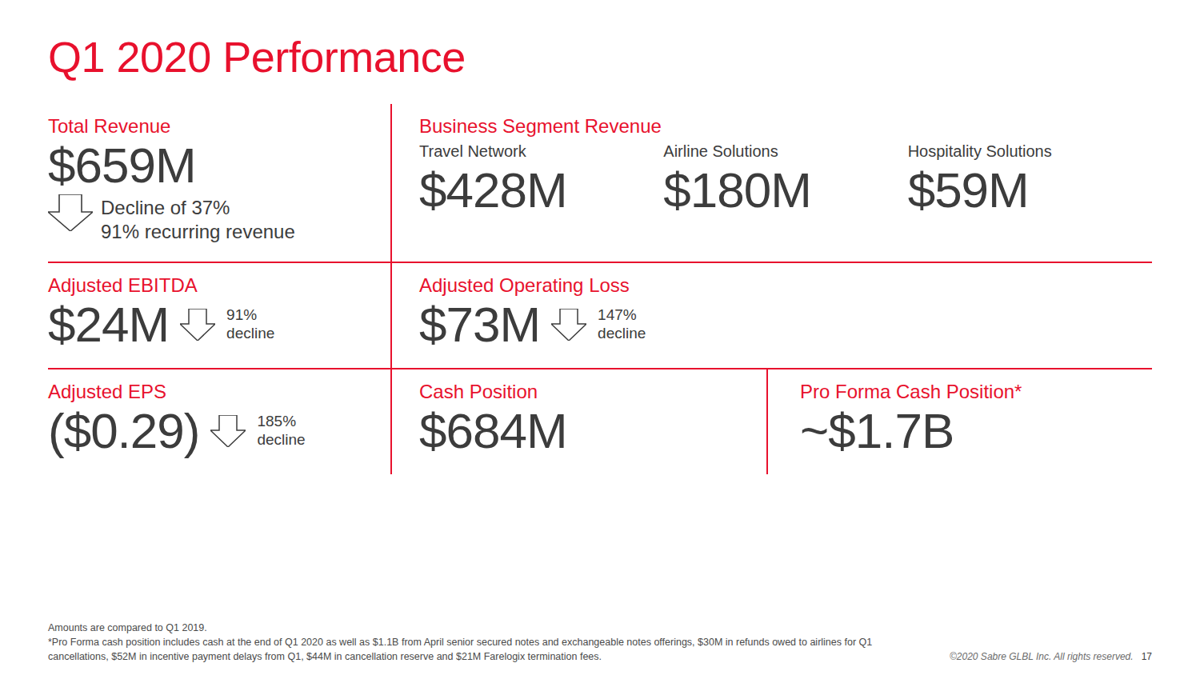Q1 2020 Performance
Total Revenue
$659M
Decline of 37% 91% recurring revenue
Business Segment Revenue
Travel Network
$428M
Airline Solutions
$180M
Hospitality Solutions
$59M
Adjusted EBITDA
$24M
91%
decline
Adjusted Operating Loss
$73M
147%
decline
Adjusted EPS
($0.29)
185%
decline
Cash Position
$684M
Pro Forma Cash Position*
~$1.7B
Amounts are compared to Q1 2019.
*Pro Forma cash position includes cash at the end of Q1 2020 as well as $1.1B from April senior secured notes and exchangeable notes offerings, $30M in refunds owed to airlines for Q1 cancellations, $52M in incentive payment delays from Q1, $44M in cancellation reserve and $21M Farelogix termination fees.
©2020 Sabre GLBL Inc. All rights reserved.17